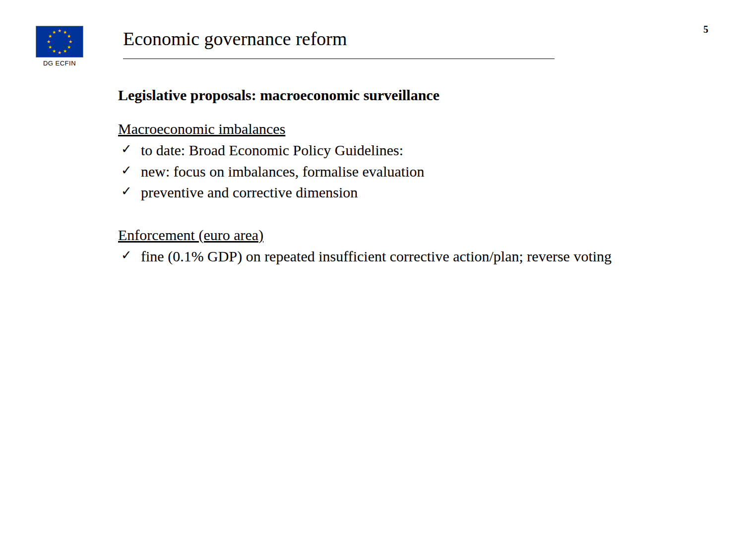5
★ ★ ★ ★ ★ ★ ★ ★ ★ ★ ★ ★
DG ECFIN
Economic governance reform
Legislative proposals: macroeconomic surveillance
Macroeconomic imbalances
to date: Broad Economic Policy Guidelines:
new: focus on imbalances, formalise evaluation
preventive and corrective dimension
Enforcement (euro area)
fine (0.1% GDP) on repeated insufficient corrective action/plan; reverse voting